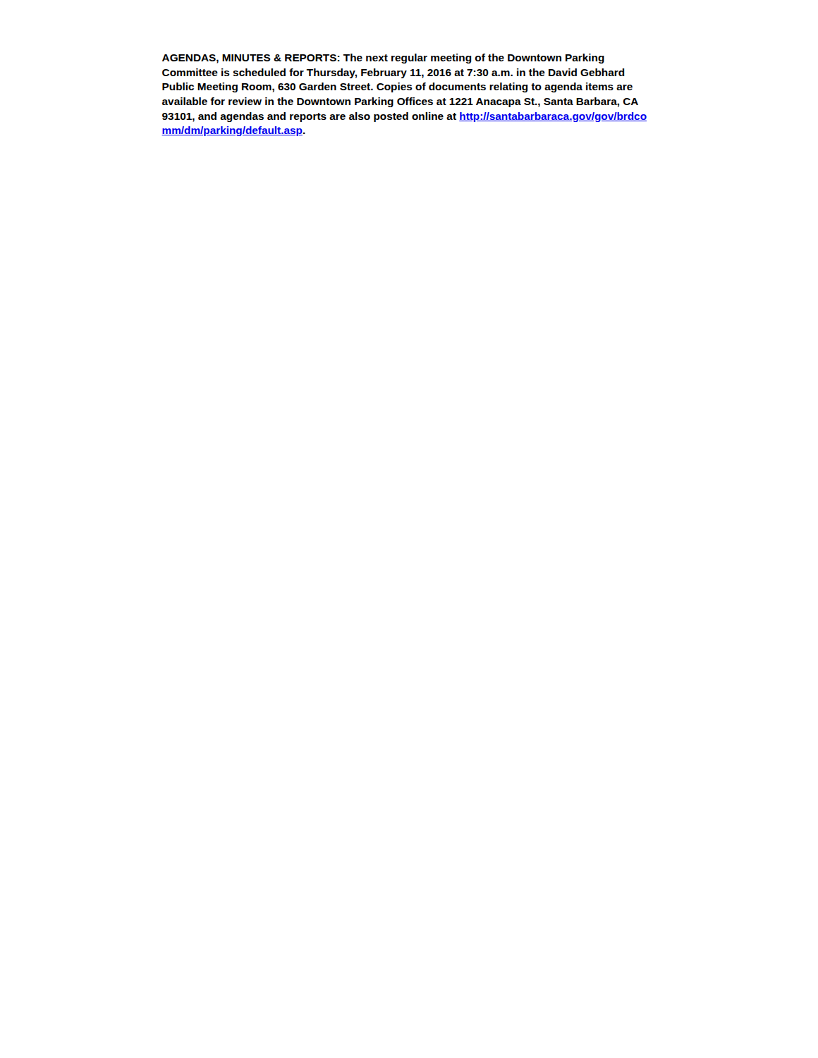AGENDAS, MINUTES & REPORTS: The next regular meeting of the Downtown Parking Committee is scheduled for Thursday, February 11, 2016 at 7:30 a.m. in the David Gebhard Public Meeting Room, 630 Garden Street. Copies of documents relating to agenda items are available for review in the Downtown Parking Offices at 1221 Anacapa St., Santa Barbara, CA 93101, and agendas and reports are also posted online at http://santabarbaraca.gov/gov/brdcomm/dm/parking/default.asp.